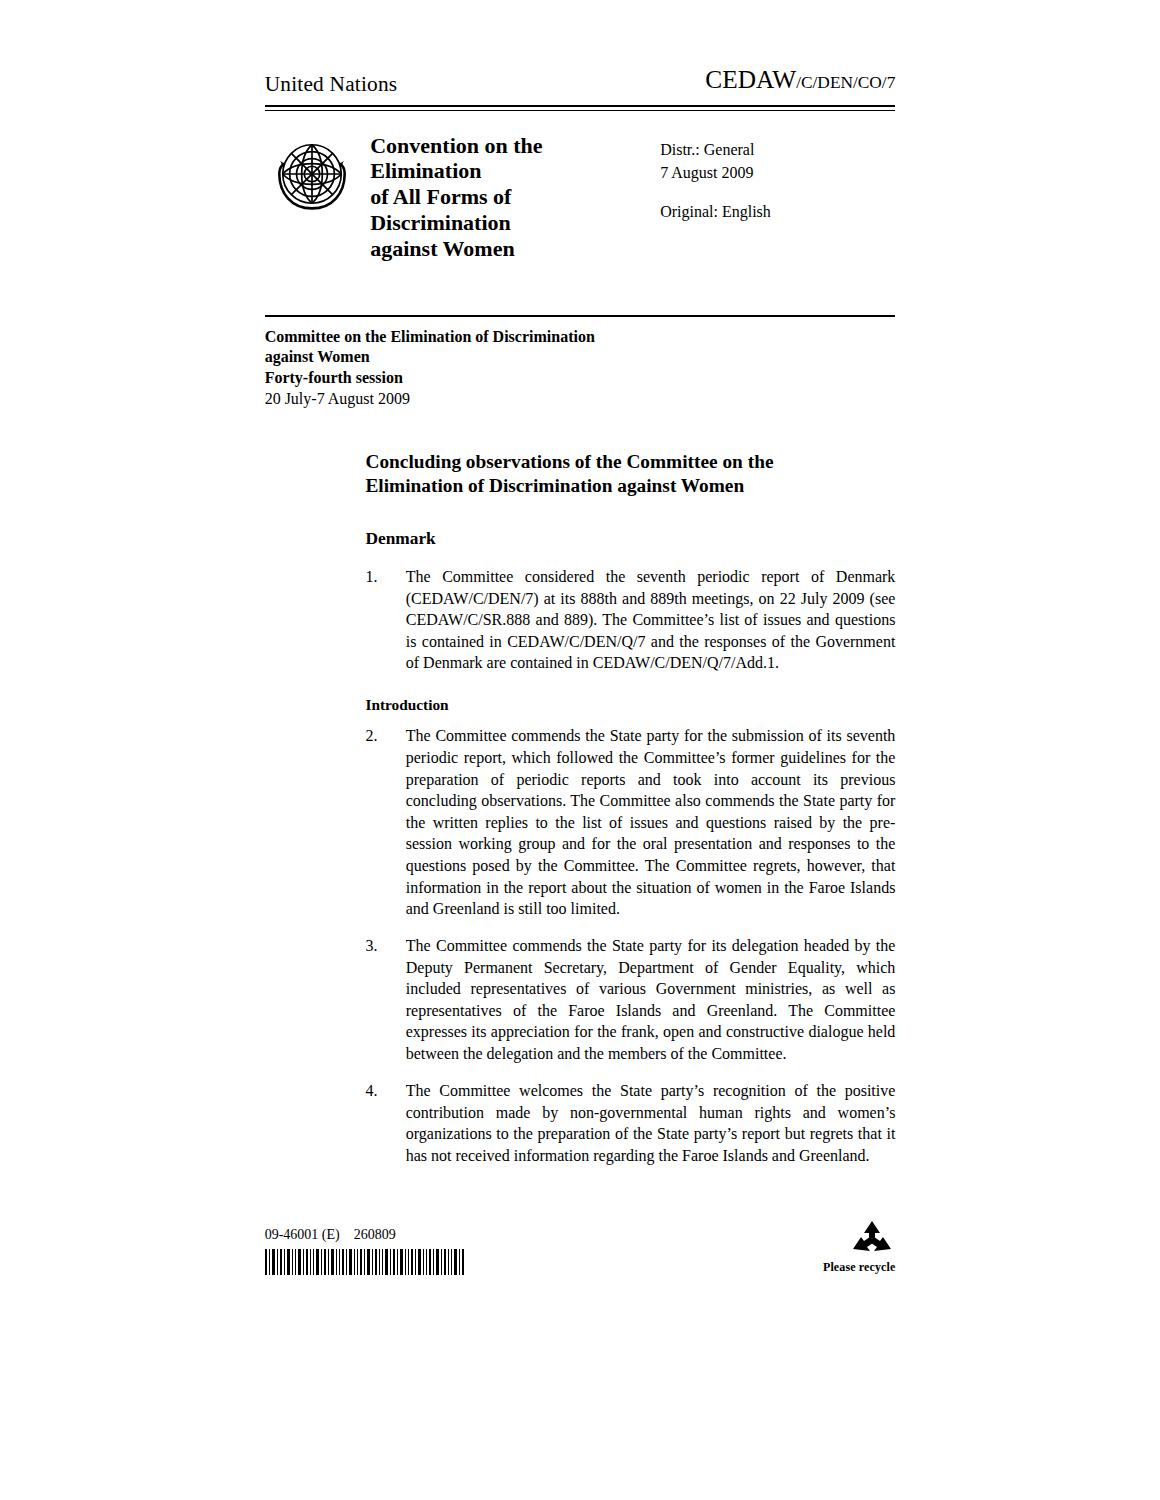United Nations
CEDAW/C/DEN/CO/7
Convention on the Elimination
of All Forms of Discrimination
against Women
Distr.: General
7 August 2009
Original: English
Committee on the Elimination of Discrimination
against Women
Forty-fourth session
20 July-7 August 2009
Concluding observations of the Committee on the
Elimination of Discrimination against Women
Denmark
1. The Committee considered the seventh periodic report of Denmark (CEDAW/C/DEN/7) at its 888th and 889th meetings, on 22 July 2009 (see CEDAW/C/SR.888 and 889). The Committee’s list of issues and questions is contained in CEDAW/C/DEN/Q/7 and the responses of the Government of Denmark are contained in CEDAW/C/DEN/Q/7/Add.1.
Introduction
2. The Committee commends the State party for the submission of its seventh periodic report, which followed the Committee’s former guidelines for the preparation of periodic reports and took into account its previous concluding observations. The Committee also commends the State party for the written replies to the list of issues and questions raised by the pre-session working group and for the oral presentation and responses to the questions posed by the Committee. The Committee regrets, however, that information in the report about the situation of women in the Faroe Islands and Greenland is still too limited.
3. The Committee commends the State party for its delegation headed by the Deputy Permanent Secretary, Department of Gender Equality, which included representatives of various Government ministries, as well as representatives of the Faroe Islands and Greenland. The Committee expresses its appreciation for the frank, open and constructive dialogue held between the delegation and the members of the Committee.
4. The Committee welcomes the State party’s recognition of the positive contribution made by non-governmental human rights and women’s organizations to the preparation of the State party’s report but regrets that it has not received information regarding the Faroe Islands and Greenland.
09-46001 (E) 260809
Please recycle